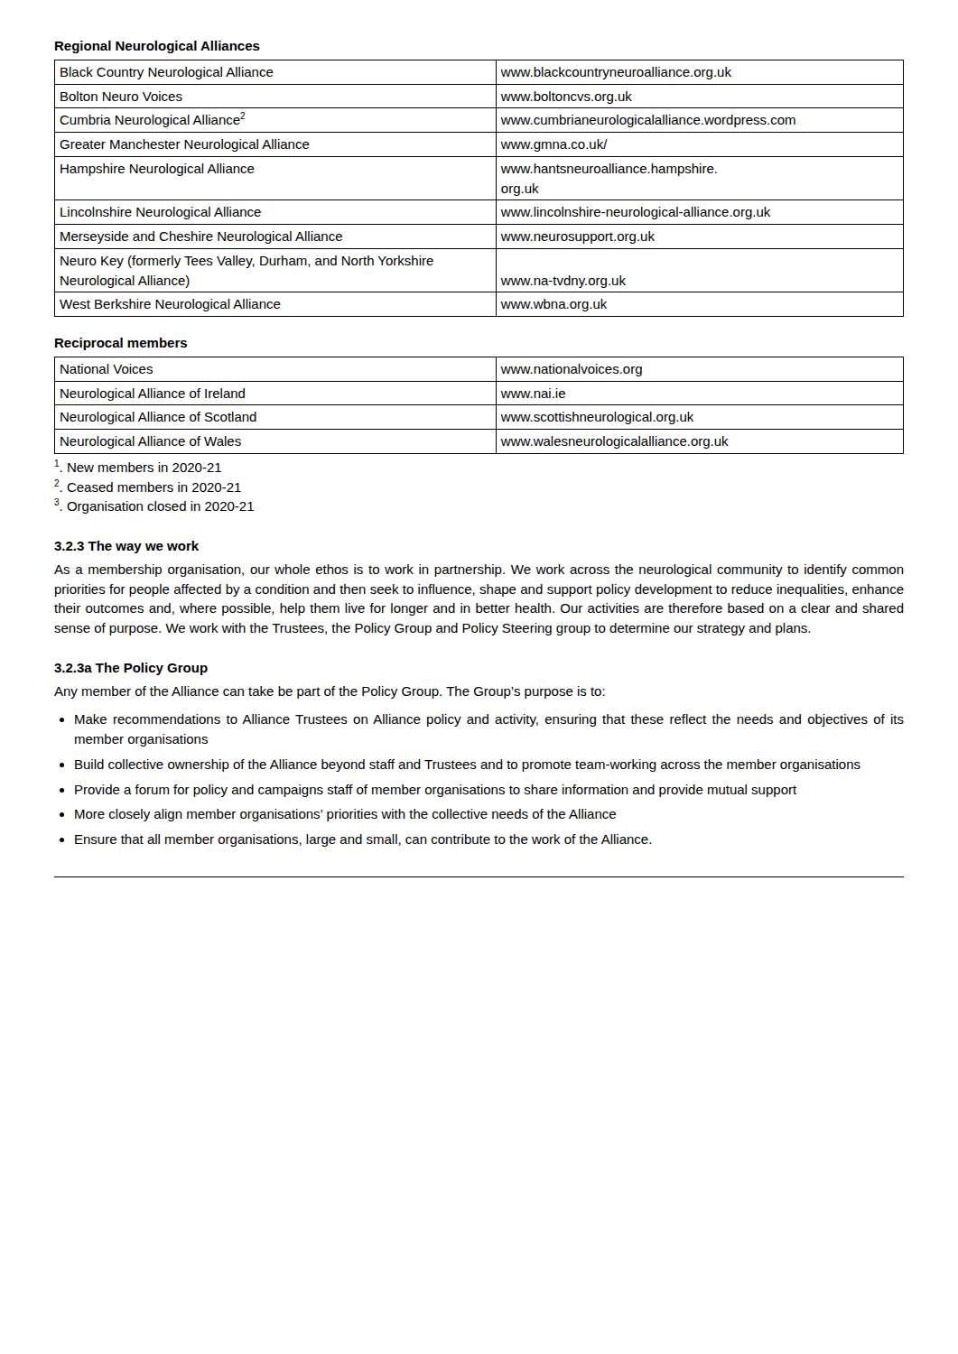Regional Neurological Alliances
| Black Country Neurological Alliance | www.blackcountryneuroalliance.org.uk |
| Bolton Neuro Voices | www.boltoncvs.org.uk |
| Cumbria Neurological Alliance 2 | www.cumbrianeurologicalalliance.wordpress.com |
| Greater Manchester Neurological Alliance | www.gmna.co.uk/ |
| Hampshire Neurological Alliance | www.hantsneuroalliance.hampshire. org.uk |
| Lincolnshire Neurological Alliance | www.lincolnshire-neurological-alliance.org.uk |
| Merseyside and Cheshire Neurological Alliance | www.neurosupport.org.uk |
| Neuro Key (formerly Tees Valley, Durham, and North Yorkshire Neurological Alliance) | www.na-tvdny.org.uk |
| West Berkshire Neurological Alliance | www.wbna.org.uk |
Reciprocal members
| National Voices | www.nationalvoices.org |
| Neurological Alliance of Ireland | www.nai.ie |
| Neurological Alliance of Scotland | www.scottishneurological.org.uk |
| Neurological Alliance of Wales | www.walesneurologicalalliance.org.uk |
1. New members in 2020-21
2. Ceased members in 2020-21
3. Organisation closed in 2020-21
3.2.3 The way we work
As a membership organisation, our whole ethos is to work in partnership. We work across the neurological community to identify common priorities for people affected by a condition and then seek to influence, shape and support policy development to reduce inequalities, enhance their outcomes and, where possible, help them live for longer and in better health. Our activities are therefore based on a clear and shared sense of purpose. We work with the Trustees, the Policy Group and Policy Steering group to determine our strategy and plans.
3.2.3a The Policy Group
Any member of the Alliance can take be part of the Policy Group. The Group’s purpose is to:
Make recommendations to Alliance Trustees on Alliance policy and activity, ensuring that these reflect the needs and objectives of its member organisations
Build collective ownership of the Alliance beyond staff and Trustees and to promote team-working across the member organisations
Provide a forum for policy and campaigns staff of member organisations to share information and provide mutual support
More closely align member organisations’ priorities with the collective needs of the Alliance
Ensure that all member organisations, large and small, can contribute to the work of the Alliance.